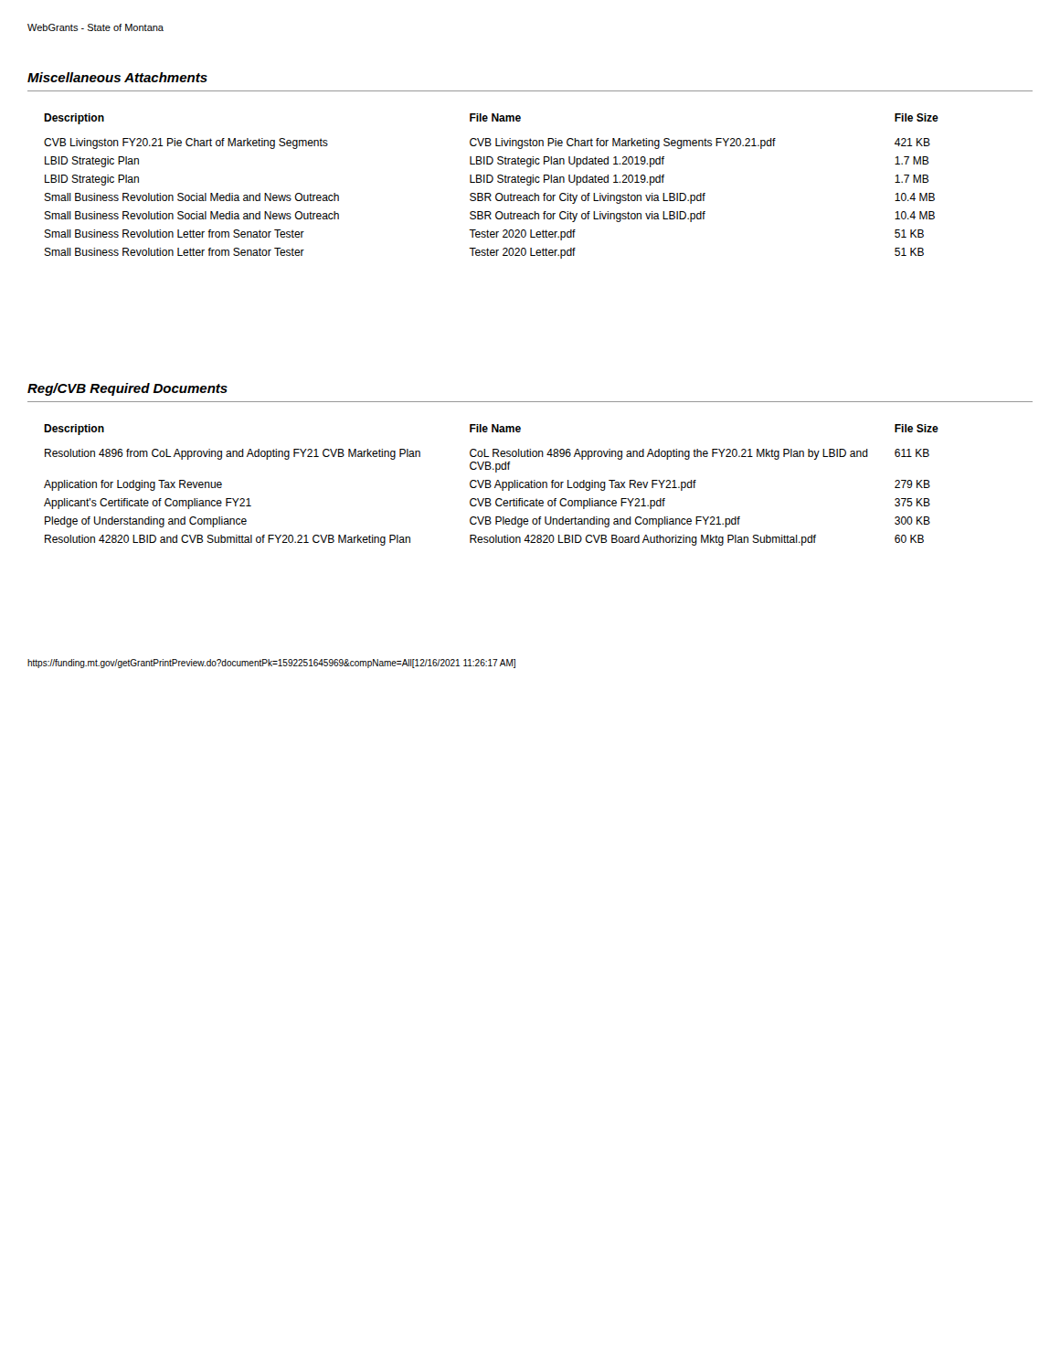WebGrants - State of Montana
Miscellaneous Attachments
| Description | File Name | File Size |
| --- | --- | --- |
| CVB Livingston FY20.21 Pie Chart of Marketing Segments | CVB Livingston Pie Chart for Marketing Segments FY20.21.pdf | 421 KB |
| LBID Strategic Plan | LBID Strategic Plan Updated 1.2019.pdf | 1.7 MB |
| LBID Strategic Plan | LBID Strategic Plan Updated 1.2019.pdf | 1.7 MB |
| Small Business Revolution Social Media and News Outreach | SBR Outreach for City of Livingston via LBID.pdf | 10.4 MB |
| Small Business Revolution Social Media and News Outreach | SBR Outreach for City of Livingston via LBID.pdf | 10.4 MB |
| Small Business Revolution Letter from Senator Tester | Tester 2020 Letter.pdf | 51 KB |
| Small Business Revolution Letter from Senator Tester | Tester 2020 Letter.pdf | 51 KB |
Reg/CVB Required Documents
| Description | File Name | File Size |
| --- | --- | --- |
| Resolution 4896 from CoL Approving and Adopting FY21 CVB Marketing Plan | CoL Resolution 4896 Approving and Adopting the FY20.21 Mktg Plan by LBID and CVB.pdf | 611 KB |
| Application for Lodging Tax Revenue | CVB Application for Lodging Tax Rev FY21.pdf | 279 KB |
| Applicant's Certificate of Compliance FY21 | CVB Certificate of Compliance FY21.pdf | 375 KB |
| Pledge of Understanding and Compliance | CVB Pledge of Undertanding and Compliance FY21.pdf | 300 KB |
| Resolution 42820 LBID and CVB Submittal of FY20.21 CVB Marketing Plan | Resolution 42820 LBID CVB Board Authorizing Mktg Plan Submittal.pdf | 60 KB |
https://funding.mt.gov/getGrantPrintPreview.do?documentPk=1592251645969&compName=All[12/16/2021 11:26:17 AM]